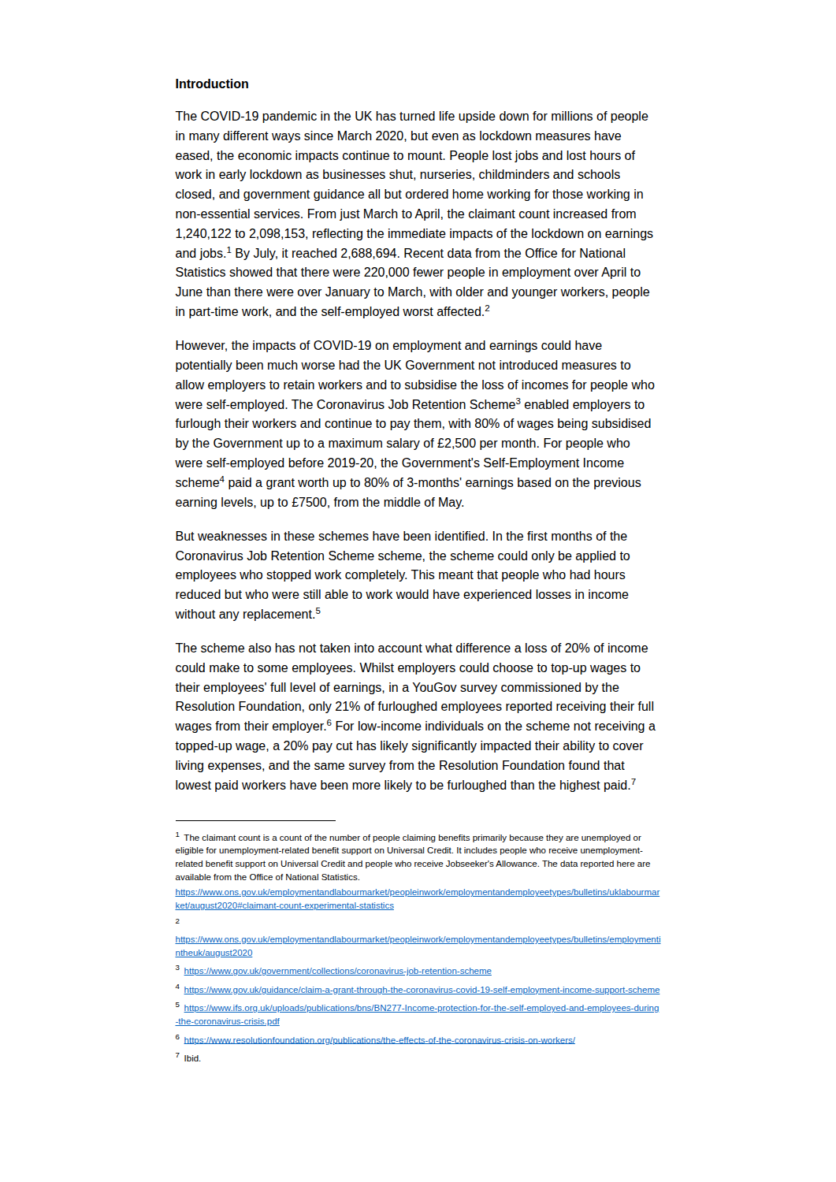Introduction
The COVID-19 pandemic in the UK has turned life upside down for millions of people in many different ways since March 2020, but even as lockdown measures have eased, the economic impacts continue to mount. People lost jobs and lost hours of work in early lockdown as businesses shut, nurseries, childminders and schools closed, and government guidance all but ordered home working for those working in non-essential services. From just March to April, the claimant count increased from 1,240,122 to 2,098,153, reflecting the immediate impacts of the lockdown on earnings and jobs.1 By July, it reached 2,688,694. Recent data from the Office for National Statistics showed that there were 220,000 fewer people in employment over April to June than there were over January to March, with older and younger workers, people in part-time work, and the self-employed worst affected.2
However, the impacts of COVID-19 on employment and earnings could have potentially been much worse had the UK Government not introduced measures to allow employers to retain workers and to subsidise the loss of incomes for people who were self-employed. The Coronavirus Job Retention Scheme3 enabled employers to furlough their workers and continue to pay them, with 80% of wages being subsidised by the Government up to a maximum salary of £2,500 per month. For people who were self-employed before 2019-20, the Government's Self-Employment Income scheme4 paid a grant worth up to 80% of 3-months' earnings based on the previous earning levels, up to £7500, from the middle of May.
But weaknesses in these schemes have been identified. In the first months of the Coronavirus Job Retention Scheme scheme, the scheme could only be applied to employees who stopped work completely. This meant that people who had hours reduced but who were still able to work would have experienced losses in income without any replacement.5
The scheme also has not taken into account what difference a loss of 20% of income could make to some employees. Whilst employers could choose to top-up wages to their employees' full level of earnings, in a YouGov survey commissioned by the Resolution Foundation, only 21% of furloughed employees reported receiving their full wages from their employer.6 For low-income individuals on the scheme not receiving a topped-up wage, a 20% pay cut has likely significantly impacted their ability to cover living expenses, and the same survey from the Resolution Foundation found that lowest paid workers have been more likely to be furloughed than the highest paid.7
1 The claimant count is a count of the number of people claiming benefits primarily because they are unemployed or eligible for unemployment-related benefit support on Universal Credit. It includes people who receive unemployment-related benefit support on Universal Credit and people who receive Jobseeker's Allowance. The data reported here are available from the Office of National Statistics.
https://www.ons.gov.uk/employmentandlabourmarket/peopleinwork/employmentandemployeetypes/bulletins/uklabourmarket/august2020#claimant-count-experimental-statistics
2
https://www.ons.gov.uk/employmentandlabourmarket/peopleinwork/employmentandemployeetypes/bulletins/employmentintheuk/august2020
3 https://www.gov.uk/government/collections/coronavirus-job-retention-scheme
4 https://www.gov.uk/guidance/claim-a-grant-through-the-coronavirus-covid-19-self-employment-income-support-scheme
5 https://www.ifs.org.uk/uploads/publications/bns/BN277-Income-protection-for-the-self-employed-and-employees-during-the-coronavirus-crisis.pdf
6 https://www.resolutionfoundation.org/publications/the-effects-of-the-coronavirus-crisis-on-workers/
7 Ibid.